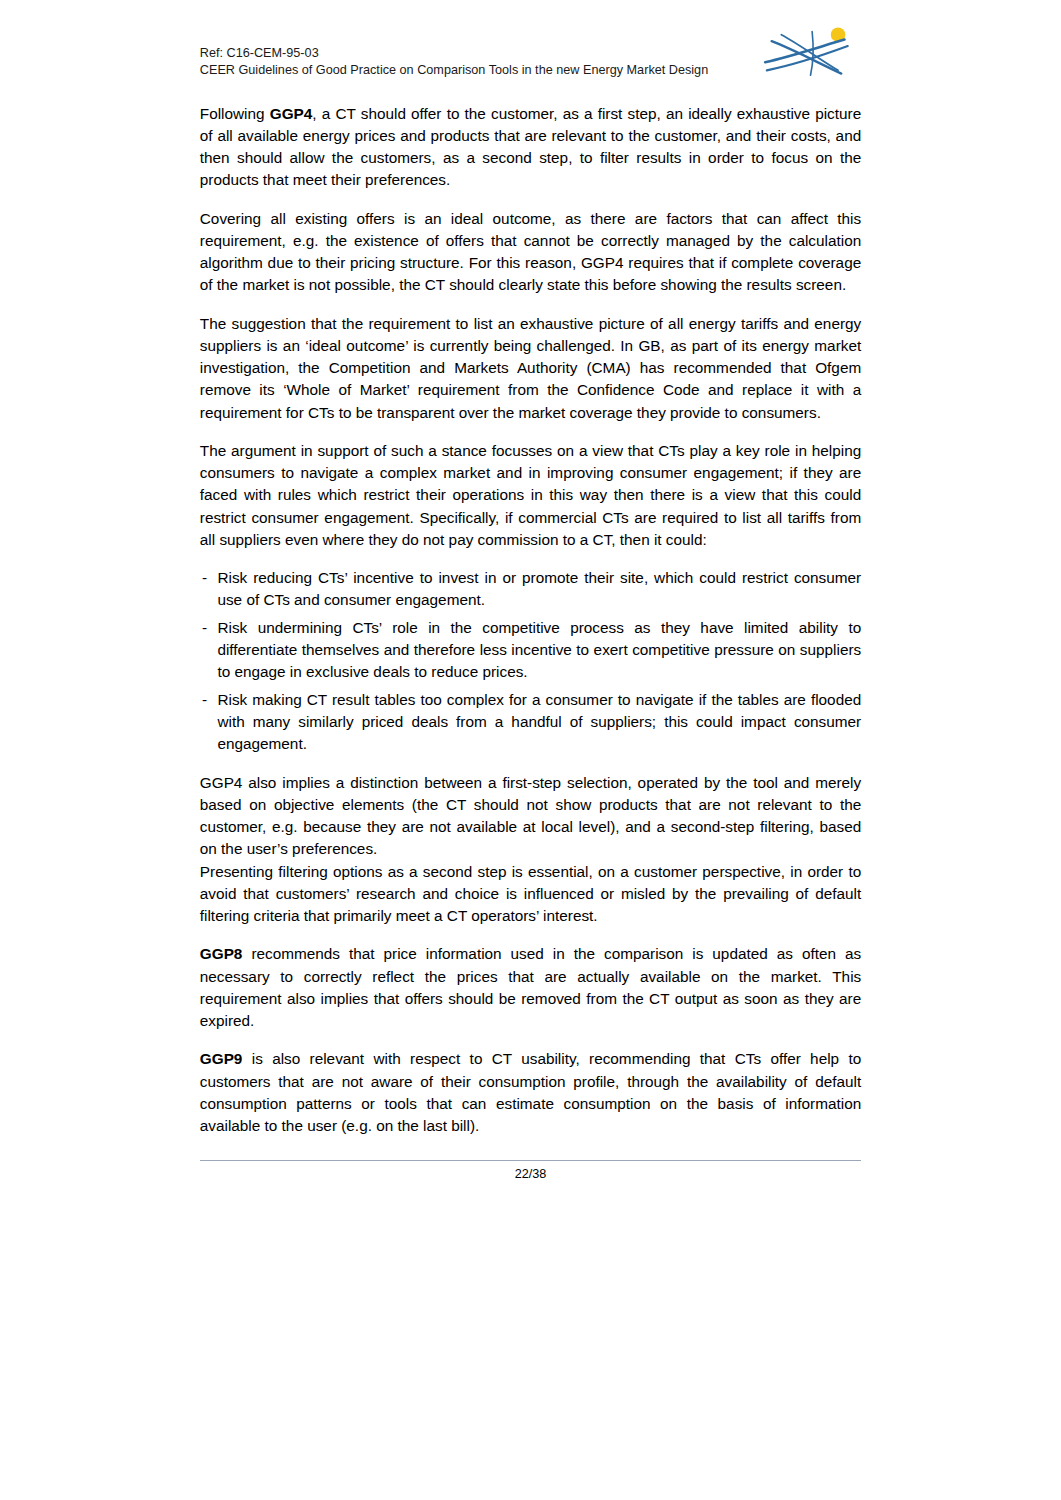Ref: C16-CEM-95-03
CEER Guidelines of Good Practice on Comparison Tools in the new Energy Market Design
Following GGP4, a CT should offer to the customer, as a first step, an ideally exhaustive picture of all available energy prices and products that are relevant to the customer, and their costs, and then should allow the customers, as a second step, to filter results in order to focus on the products that meet their preferences.
Covering all existing offers is an ideal outcome, as there are factors that can affect this requirement, e.g. the existence of offers that cannot be correctly managed by the calculation algorithm due to their pricing structure. For this reason, GGP4 requires that if complete coverage of the market is not possible, the CT should clearly state this before showing the results screen.
The suggestion that the requirement to list an exhaustive picture of all energy tariffs and energy suppliers is an ‘ideal outcome’ is currently being challenged. In GB, as part of its energy market investigation, the Competition and Markets Authority (CMA) has recommended that Ofgem remove its ‘Whole of Market’ requirement from the Confidence Code and replace it with a requirement for CTs to be transparent over the market coverage they provide to consumers.
The argument in support of such a stance focusses on a view that CTs play a key role in helping consumers to navigate a complex market and in improving consumer engagement; if they are faced with rules which restrict their operations in this way then there is a view that this could restrict consumer engagement. Specifically, if commercial CTs are required to list all tariffs from all suppliers even where they do not pay commission to a CT, then it could:
Risk reducing CTs’ incentive to invest in or promote their site, which could restrict consumer use of CTs and consumer engagement.
Risk undermining CTs’ role in the competitive process as they have limited ability to differentiate themselves and therefore less incentive to exert competitive pressure on suppliers to engage in exclusive deals to reduce prices.
Risk making CT result tables too complex for a consumer to navigate if the tables are flooded with many similarly priced deals from a handful of suppliers; this could impact consumer engagement.
GGP4 also implies a distinction between a first-step selection, operated by the tool and merely based on objective elements (the CT should not show products that are not relevant to the customer, e.g. because they are not available at local level), and a second-step filtering, based on the user’s preferences.
Presenting filtering options as a second step is essential, on a customer perspective, in order to avoid that customers’ research and choice is influenced or misled by the prevailing of default filtering criteria that primarily meet a CT operators’ interest.
GGP8 recommends that price information used in the comparison is updated as often as necessary to correctly reflect the prices that are actually available on the market. This requirement also implies that offers should be removed from the CT output as soon as they are expired.
GGP9 is also relevant with respect to CT usability, recommending that CTs offer help to customers that are not aware of their consumption profile, through the availability of default consumption patterns or tools that can estimate consumption on the basis of information available to the user (e.g. on the last bill).
22/38